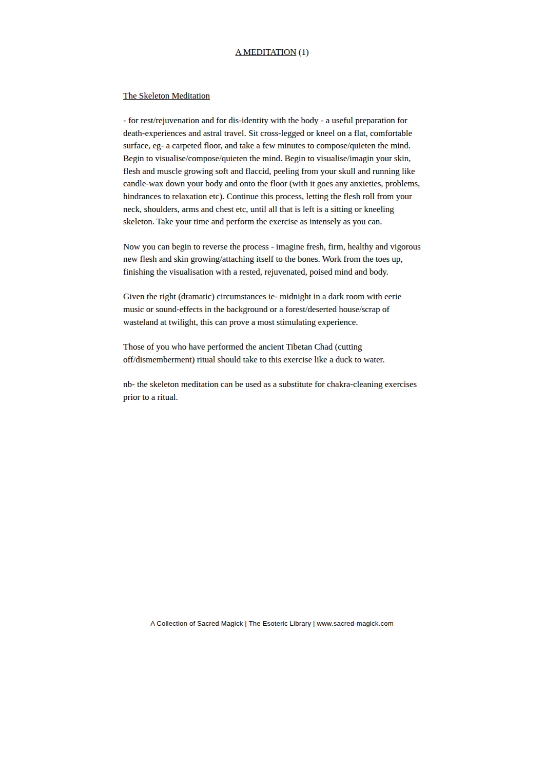A MEDITATION (1)
The Skeleton Meditation
- for rest/rejuvenation and for dis-identity with the body - a useful preparation for death-experiences and astral travel. Sit cross-legged or kneel on a flat, comfortable surface, eg- a carpeted floor, and take a few minutes to compose/quieten the mind. Begin to visualise/compose/quieten the mind. Begin to visualise/imagin your skin, flesh and muscle growing soft and flaccid, peeling from your skull and running like candle-wax down your body and onto the floor (with it goes any anxieties, problems, hindrances to relaxation etc). Continue this process, letting the flesh roll from your neck, shoulders, arms and chest etc, until all that is left is a sitting or kneeling skeleton. Take your time and perform the exercise as intensely as you can.
Now you can begin to reverse the process - imagine fresh, firm, healthy and vigorous new flesh and skin growing/attaching itself to the bones. Work from the toes up, finishing the visualisation with a rested, rejuvenated, poised mind and body.
Given the right (dramatic) circumstances ie- midnight in a dark room with eerie music or sound-effects in the background or a forest/deserted house/scrap of wasteland at twilight, this can prove a most stimulating experience.
Those of you who have performed the ancient Tibetan Chad (cutting off/dismemberment) ritual should take to this exercise like a duck to water.
nb- the skeleton meditation can be used as a substitute for chakra-cleaning exercises prior to a ritual.
A Collection of Sacred Magick | The Esoteric Library | www.sacred-magick.com